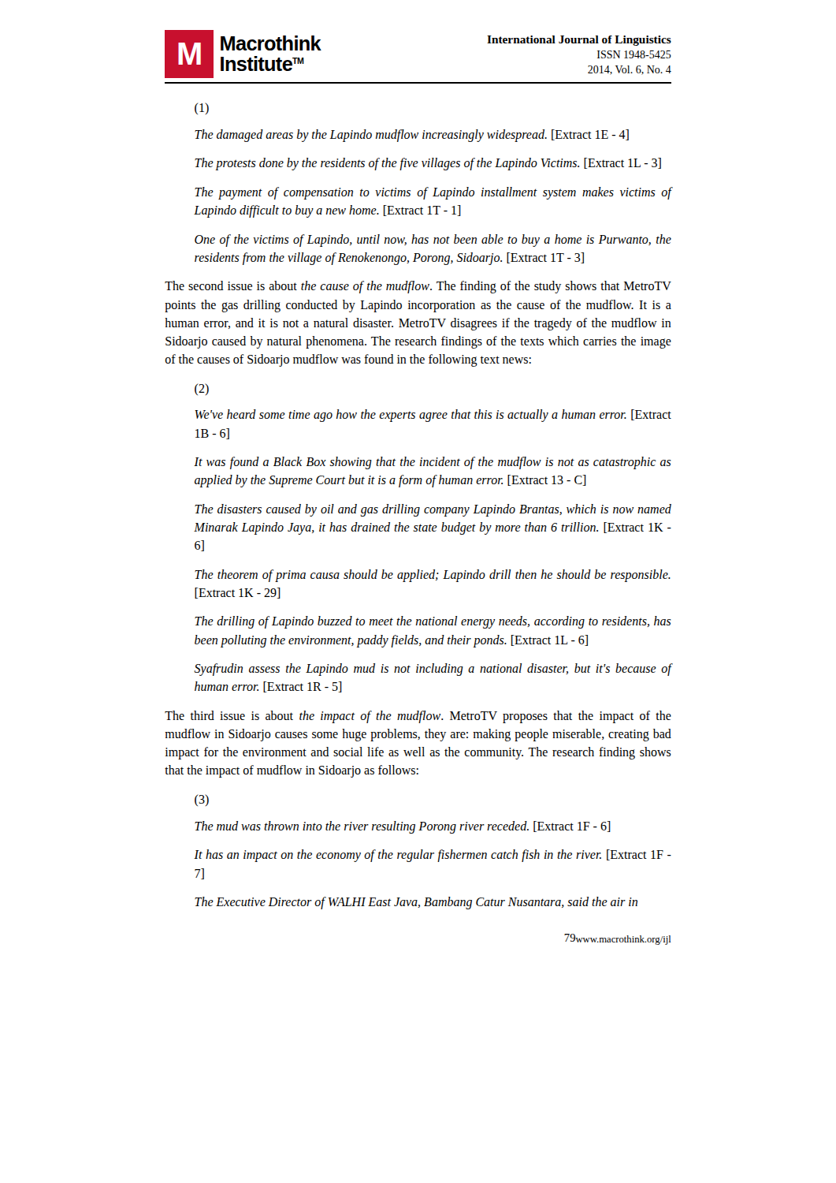M
Macrothink
InstituteTM
International Journal of Linguistics
ISSN 1948-5425
2014, Vol. 6, No. 4
(1)
The damaged areas by the Lapindo mudflow increasingly widespread. [Extract 1E - 4]
The protests done by the residents of the five villages of the Lapindo Victims. [Extract 1L - 3]
The payment of compensation to victims of Lapindo installment system makes victims of Lapindo difficult to buy a new home. [Extract 1T - 1]
One of the victims of Lapindo, until now, has not been able to buy a home is Purwanto, the residents from the village of Renokenongo, Porong, Sidoarjo. [Extract 1T - 3]
The second issue is about the cause of the mudflow. The finding of the study shows that MetroTV points the gas drilling conducted by Lapindo incorporation as the cause of the mudflow. It is a human error, and it is not a natural disaster. MetroTV disagrees if the tragedy of the mudflow in Sidoarjo caused by natural phenomena. The research findings of the texts which carries the image of the causes of Sidoarjo mudflow was found in the following text news:
(2)
We've heard some time ago how the experts agree that this is actually a human error. [Extract 1B - 6]
It was found a Black Box showing that the incident of the mudflow is not as catastrophic as applied by the Supreme Court but it is a form of human error. [Extract 13 - C]
The disasters caused by oil and gas drilling company Lapindo Brantas, which is now named Minarak Lapindo Jaya, it has drained the state budget by more than 6 trillion. [Extract 1K - 6]
The theorem of prima causa should be applied; Lapindo drill then he should be responsible. [Extract 1K - 29]
The drilling of Lapindo buzzed to meet the national energy needs, according to residents, has been polluting the environment, paddy fields, and their ponds. [Extract 1L - 6]
Syafrudin assess the Lapindo mud is not including a national disaster, but it's because of human error. [Extract 1R - 5]
The third issue is about the impact of the mudflow. MetroTV proposes that the impact of the mudflow in Sidoarjo causes some huge problems, they are: making people miserable, creating bad impact for the environment and social life as well as the community. The research finding shows that the impact of mudflow in Sidoarjo as follows:
(3)
The mud was thrown into the river resulting Porong river receded. [Extract 1F - 6]
It has an impact on the economy of the regular fishermen catch fish in the river. [Extract 1F - 7]
The Executive Director of WALHI East Java, Bambang Catur Nusantara, said the air in
79
www.macrothink.org/ijl